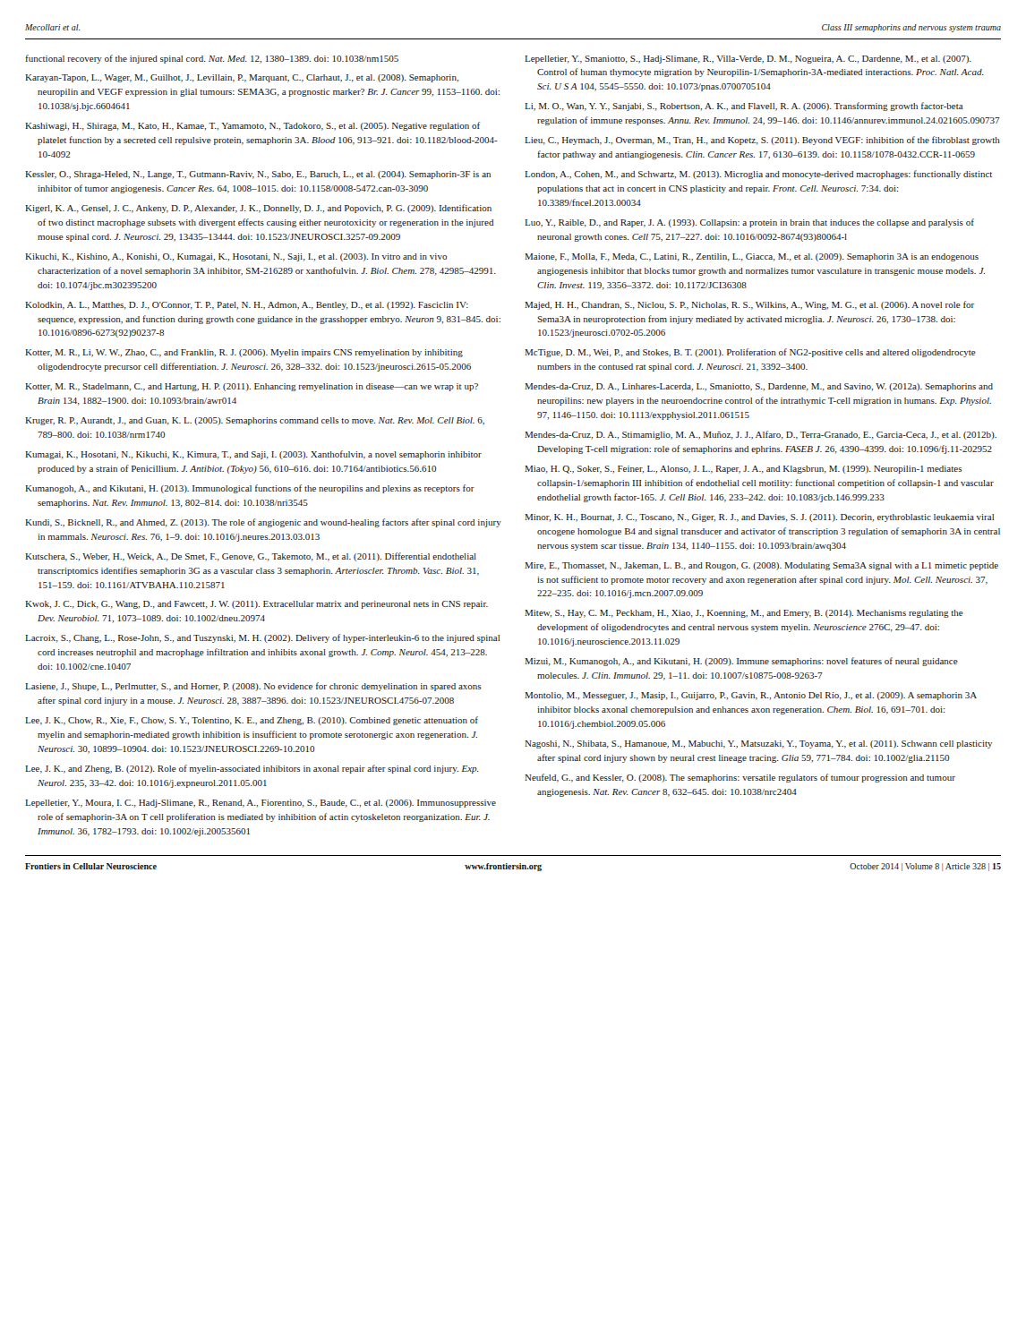Mecollari et al.
Class III semaphorins and nervous system trauma
functional recovery of the injured spinal cord. Nat. Med. 12, 1380–1389. doi: 10.1038/nm1505
Karayan-Tapon, L., Wager, M., Guilhot, J., Levillain, P., Marquant, C., Clarhaut, J., et al. (2008). Semaphorin, neuropilin and VEGF expression in glial tumours: SEMA3G, a prognostic marker? Br. J. Cancer 99, 1153–1160. doi: 10.1038/sj.bjc.6604641
Kashiwagi, H., Shiraga, M., Kato, H., Kamae, T., Yamamoto, N., Tadokoro, S., et al. (2005). Negative regulation of platelet function by a secreted cell repulsive protein, semaphorin 3A. Blood 106, 913–921. doi: 10.1182/blood-2004-10-4092
Kessler, O., Shraga-Heled, N., Lange, T., Gutmann-Raviv, N., Sabo, E., Baruch, L., et al. (2004). Semaphorin-3F is an inhibitor of tumor angiogenesis. Cancer Res. 64, 1008–1015. doi: 10.1158/0008-5472.can-03-3090
Kigerl, K. A., Gensel, J. C., Ankeny, D. P., Alexander, J. K., Donnelly, D. J., and Popovich, P. G. (2009). Identification of two distinct macrophage subsets with divergent effects causing either neurotoxicity or regeneration in the injured mouse spinal cord. J. Neurosci. 29, 13435–13444. doi: 10.1523/JNEUROSCI.3257-09.2009
Kikuchi, K., Kishino, A., Konishi, O., Kumagai, K., Hosotani, N., Saji, I., et al. (2003). In vitro and in vivo characterization of a novel semaphorin 3A inhibitor, SM-216289 or xanthofulvin. J. Biol. Chem. 278, 42985–42991. doi: 10.1074/jbc.m302395200
Kolodkin, A. L., Matthes, D. J., O'Connor, T. P., Patel, N. H., Admon, A., Bentley, D., et al. (1992). Fasciclin IV: sequence, expression, and function during growth cone guidance in the grasshopper embryo. Neuron 9, 831–845. doi: 10.1016/0896-6273(92)90237-8
Kotter, M. R., Li, W. W., Zhao, C., and Franklin, R. J. (2006). Myelin impairs CNS remyelination by inhibiting oligodendrocyte precursor cell differentiation. J. Neurosci. 26, 328–332. doi: 10.1523/jneurosci.2615-05.2006
Kotter, M. R., Stadelmann, C., and Hartung, H. P. (2011). Enhancing remyelination in disease—can we wrap it up? Brain 134, 1882–1900. doi: 10.1093/brain/awr014
Kruger, R. P., Aurandt, J., and Guan, K. L. (2005). Semaphorins command cells to move. Nat. Rev. Mol. Cell Biol. 6, 789–800. doi: 10.1038/nrm1740
Kumagai, K., Hosotani, N., Kikuchi, K., Kimura, T., and Saji, I. (2003). Xanthofulvin, a novel semaphorin inhibitor produced by a strain of Penicillium. J. Antibiot. (Tokyo) 56, 610–616. doi: 10.7164/antibiotics.56.610
Kumanogoh, A., and Kikutani, H. (2013). Immunological functions of the neuropilins and plexins as receptors for semaphorins. Nat. Rev. Immunol. 13, 802–814. doi: 10.1038/nri3545
Kundi, S., Bicknell, R., and Ahmed, Z. (2013). The role of angiogenic and wound-healing factors after spinal cord injury in mammals. Neurosci. Res. 76, 1–9. doi: 10.1016/j.neures.2013.03.013
Kutschera, S., Weber, H., Weick, A., De Smet, F., Genove, G., Takemoto, M., et al. (2011). Differential endothelial transcriptomics identifies semaphorin 3G as a vascular class 3 semaphorin. Arterioscler. Thromb. Vasc. Biol. 31, 151–159. doi: 10.1161/ATVBAHA.110.215871
Kwok, J. C., Dick, G., Wang, D., and Fawcett, J. W. (2011). Extracellular matrix and perineuronal nets in CNS repair. Dev. Neurobiol. 71, 1073–1089. doi: 10.1002/dneu.20974
Lacroix, S., Chang, L., Rose-John, S., and Tuszynski, M. H. (2002). Delivery of hyper-interleukin-6 to the injured spinal cord increases neutrophil and macrophage infiltration and inhibits axonal growth. J. Comp. Neurol. 454, 213–228. doi: 10.1002/cne.10407
Lasiene, J., Shupe, L., Perlmutter, S., and Horner, P. (2008). No evidence for chronic demyelination in spared axons after spinal cord injury in a mouse. J. Neurosci. 28, 3887–3896. doi: 10.1523/JNEUROSCI.4756-07.2008
Lee, J. K., Chow, R., Xie, F., Chow, S. Y., Tolentino, K. E., and Zheng, B. (2010). Combined genetic attenuation of myelin and semaphorin-mediated growth inhibition is insufficient to promote serotonergic axon regeneration. J. Neurosci. 30, 10899–10904. doi: 10.1523/JNEUROSCI.2269-10.2010
Lee, J. K., and Zheng, B. (2012). Role of myelin-associated inhibitors in axonal repair after spinal cord injury. Exp. Neurol. 235, 33–42. doi: 10.1016/j.expneurol.2011.05.001
Lepelletier, Y., Moura, I. C., Hadj-Slimane, R., Renand, A., Fiorentino, S., Baude, C., et al. (2006). Immunosuppressive role of semaphorin-3A on T cell proliferation is mediated by inhibition of actin cytoskeleton reorganization. Eur. J. Immunol. 36, 1782–1793. doi: 10.1002/eji.200535601
Lepelletier, Y., Smaniotto, S., Hadj-Slimane, R., Villa-Verde, D. M., Nogueira, A. C., Dardenne, M., et al. (2007). Control of human thymocyte migration by Neuropilin-1/Semaphorin-3A-mediated interactions. Proc. Natl. Acad. Sci. U S A 104, 5545–5550. doi: 10.1073/pnas.0700705104
Li, M. O., Wan, Y. Y., Sanjabi, S., Robertson, A. K., and Flavell, R. A. (2006). Transforming growth factor-beta regulation of immune responses. Annu. Rev. Immunol. 24, 99–146. doi: 10.1146/annurev.immunol.24.021605.090737
Lieu, C., Heymach, J., Overman, M., Tran, H., and Kopetz, S. (2011). Beyond VEGF: inhibition of the fibroblast growth factor pathway and antiangiogenesis. Clin. Cancer Res. 17, 6130–6139. doi: 10.1158/1078-0432.CCR-11-0659
London, A., Cohen, M., and Schwartz, M. (2013). Microglia and monocyte-derived macrophages: functionally distinct populations that act in concert in CNS plasticity and repair. Front. Cell. Neurosci. 7:34. doi: 10.3389/fncel.2013.00034
Luo, Y., Raible, D., and Raper, J. A. (1993). Collapsin: a protein in brain that induces the collapse and paralysis of neuronal growth cones. Cell 75, 217–227. doi: 10.1016/0092-8674(93)80064-l
Maione, F., Molla, F., Meda, C., Latini, R., Zentilin, L., Giacca, M., et al. (2009). Semaphorin 3A is an endogenous angiogenesis inhibitor that blocks tumor growth and normalizes tumor vasculature in transgenic mouse models. J. Clin. Invest. 119, 3356–3372. doi: 10.1172/JCI36308
Majed, H. H., Chandran, S., Niclou, S. P., Nicholas, R. S., Wilkins, A., Wing, M. G., et al. (2006). A novel role for Sema3A in neuroprotection from injury mediated by activated microglia. J. Neurosci. 26, 1730–1738. doi: 10.1523/jneurosci.0702-05.2006
McTigue, D. M., Wei, P., and Stokes, B. T. (2001). Proliferation of NG2-positive cells and altered oligodendrocyte numbers in the contused rat spinal cord. J. Neurosci. 21, 3392–3400.
Mendes-da-Cruz, D. A., Linhares-Lacerda, L., Smaniotto, S., Dardenne, M., and Savino, W. (2012a). Semaphorins and neuropilins: new players in the neuroendocrine control of the intrathymic T-cell migration in humans. Exp. Physiol. 97, 1146–1150. doi: 10.1113/expphysiol.2011.061515
Mendes-da-Cruz, D. A., Stimamiglio, M. A., Muñoz, J. J., Alfaro, D., Terra-Granado, E., Garcia-Ceca, J., et al. (2012b). Developing T-cell migration: role of semaphorins and ephrins. FASEB J. 26, 4390–4399. doi: 10.1096/fj.11-202952
Miao, H. Q., Soker, S., Feiner, L., Alonso, J. L., Raper, J. A., and Klagsbrun, M. (1999). Neuropilin-1 mediates collapsin-1/semaphorin III inhibition of endothelial cell motility: functional competition of collapsin-1 and vascular endothelial growth factor-165. J. Cell Biol. 146, 233–242. doi: 10.1083/jcb.146.999.233
Minor, K. H., Bournat, J. C., Toscano, N., Giger, R. J., and Davies, S. J. (2011). Decorin, erythroblastic leukaemia viral oncogene homologue B4 and signal transducer and activator of transcription 3 regulation of semaphorin 3A in central nervous system scar tissue. Brain 134, 1140–1155. doi: 10.1093/brain/awq304
Mire, E., Thomasset, N., Jakeman, L. B., and Rougon, G. (2008). Modulating Sema3A signal with a L1 mimetic peptide is not sufficient to promote motor recovery and axon regeneration after spinal cord injury. Mol. Cell. Neurosci. 37, 222–235. doi: 10.1016/j.mcn.2007.09.009
Mitew, S., Hay, C. M., Peckham, H., Xiao, J., Koenning, M., and Emery, B. (2014). Mechanisms regulating the development of oligodendrocytes and central nervous system myelin. Neuroscience 276C, 29–47. doi: 10.1016/j.neuroscience.2013.11.029
Mizui, M., Kumanogoh, A., and Kikutani, H. (2009). Immune semaphorins: novel features of neural guidance molecules. J. Clin. Immunol. 29, 1–11. doi: 10.1007/s10875-008-9263-7
Montolio, M., Messeguer, J., Masip, I., Guijarro, P., Gavin, R., Antonio Del Río, J., et al. (2009). A semaphorin 3A inhibitor blocks axonal chemorepulsion and enhances axon regeneration. Chem. Biol. 16, 691–701. doi: 10.1016/j.chembiol.2009.05.006
Nagoshi, N., Shibata, S., Hamanoue, M., Mabuchi, Y., Matsuzaki, Y., Toyama, Y., et al. (2011). Schwann cell plasticity after spinal cord injury shown by neural crest lineage tracing. Glia 59, 771–784. doi: 10.1002/glia.21150
Neufeld, G., and Kessler, O. (2008). The semaphorins: versatile regulators of tumour progression and tumour angiogenesis. Nat. Rev. Cancer 8, 632–645. doi: 10.1038/nrc2404
Frontiers in Cellular Neuroscience
www.frontiersin.org
October 2014 | Volume 8 | Article 328 | 15